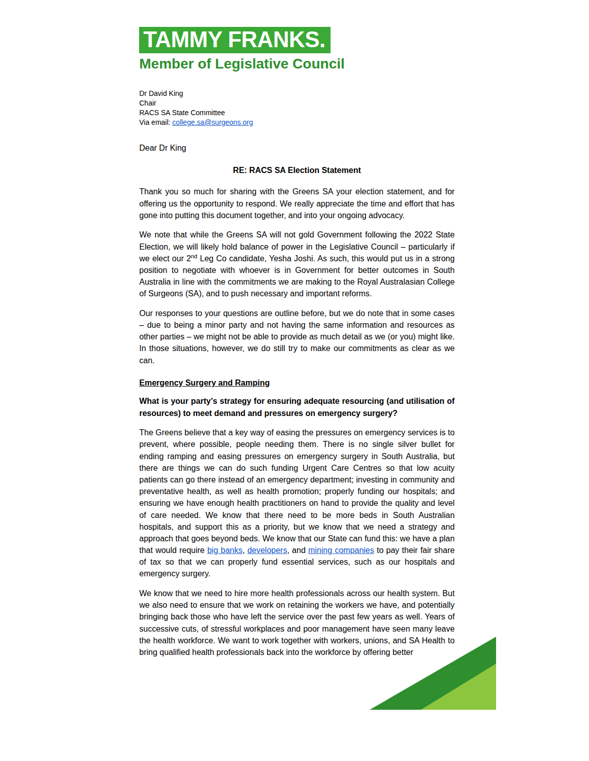TAMMY FRANKS.
Member of Legislative Council
Dr David King
Chair
RACS SA State Committee
Via email: college.sa@surgeons.org
Dear Dr King
RE: RACS SA Election Statement
Thank you so much for sharing with the Greens SA your election statement, and for offering us the opportunity to respond. We really appreciate the time and effort that has gone into putting this document together, and into your ongoing advocacy.
We note that while the Greens SA will not gold Government following the 2022 State Election, we will likely hold balance of power in the Legislative Council – particularly if we elect our 2nd Leg Co candidate, Yesha Joshi. As such, this would put us in a strong position to negotiate with whoever is in Government for better outcomes in South Australia in line with the commitments we are making to the Royal Australasian College of Surgeons (SA), and to push necessary and important reforms.
Our responses to your questions are outline before, but we do note that in some cases – due to being a minor party and not having the same information and resources as other parties – we might not be able to provide as much detail as we (or you) might like. In those situations, however, we do still try to make our commitments as clear as we can.
Emergency Surgery and Ramping
What is your party’s strategy for ensuring adequate resourcing (and utilisation of resources) to meet demand and pressures on emergency surgery?
The Greens believe that a key way of easing the pressures on emergency services is to prevent, where possible, people needing them. There is no single silver bullet for ending ramping and easing pressures on emergency surgery in South Australia, but there are things we can do such funding Urgent Care Centres so that low acuity patients can go there instead of an emergency department; investing in community and preventative health, as well as health promotion; properly funding our hospitals; and ensuring we have enough health practitioners on hand to provide the quality and level of care needed. We know that there need to be more beds in South Australian hospitals, and support this as a priority, but we know that we need a strategy and approach that goes beyond beds. We know that our State can fund this: we have a plan that would require big banks, developers, and mining companies to pay their fair share of tax so that we can properly fund essential services, such as our hospitals and emergency surgery.
We know that we need to hire more health professionals across our health system. But we also need to ensure that we work on retaining the workers we have, and potentially bringing back those who have left the service over the past few years as well. Years of successive cuts, of stressful workplaces and poor management have seen many leave the health workforce. We want to work together with workers, unions, and SA Health to bring qualified health professionals back into the workforce by offering better